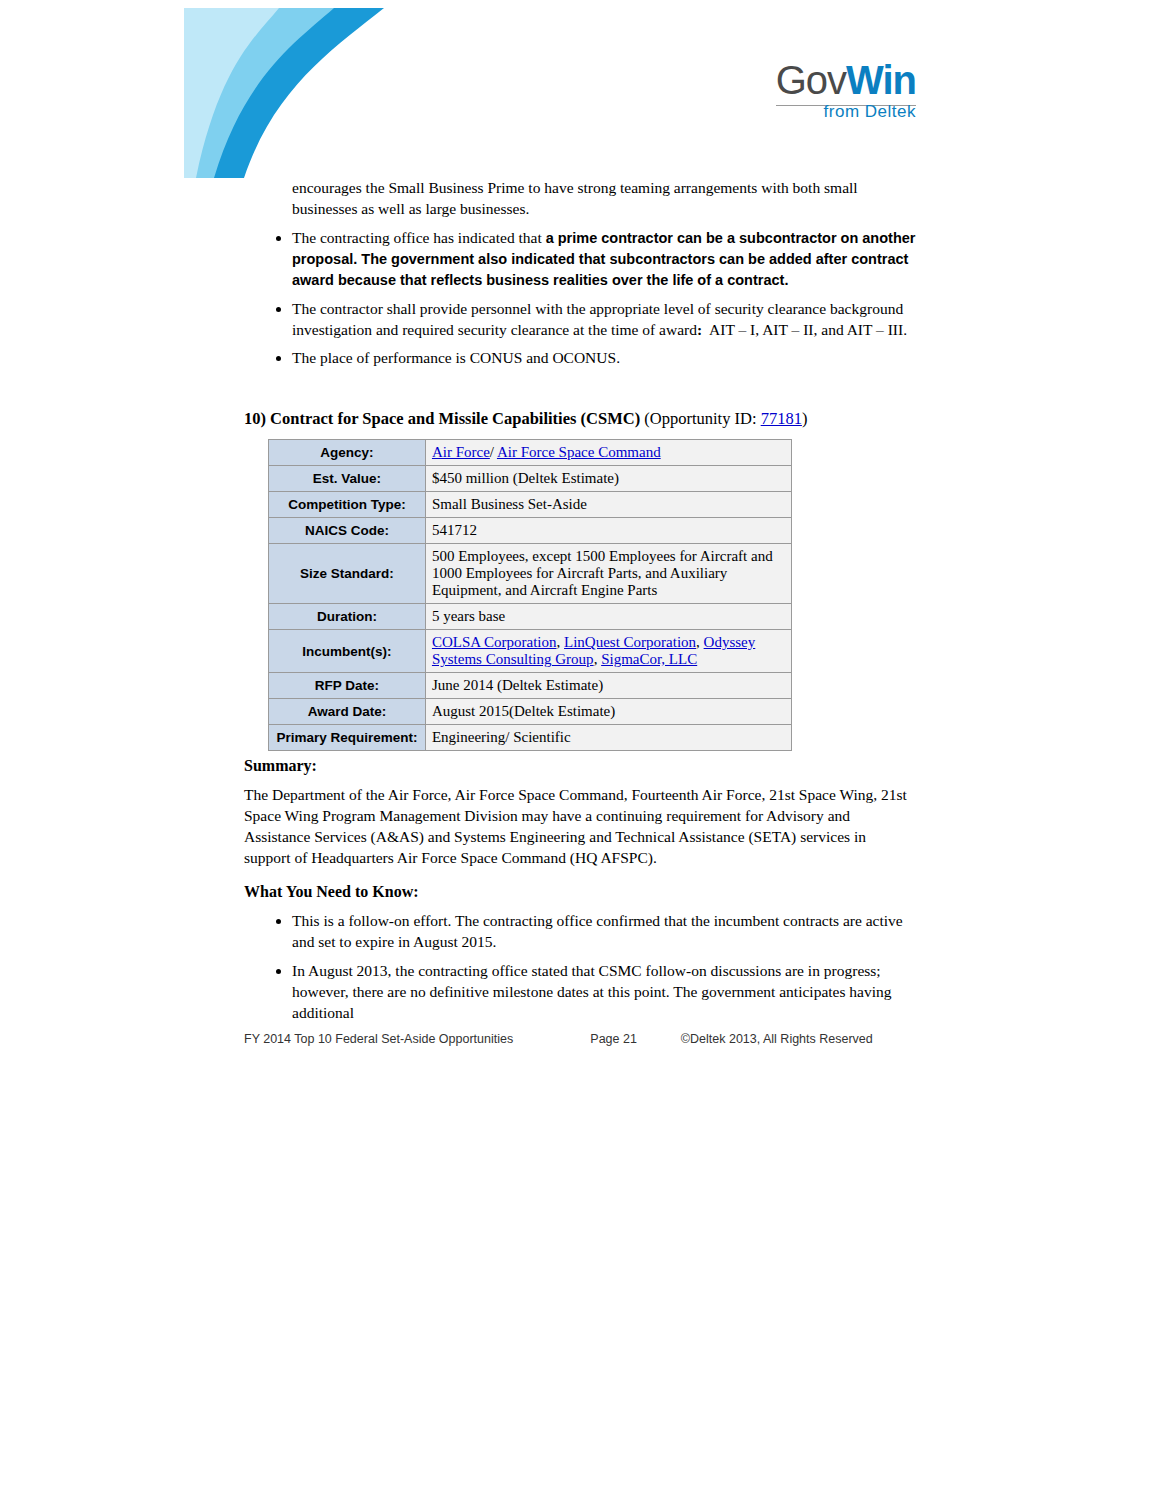Gov Win
from Deltek
encourages the Small Business Prime to have strong teaming arrangements with both small businesses as well as large businesses.
The contracting office has indicated that a prime contractor can be a subcontractor on another proposal. The government also indicated that subcontractors can be added after contract award because that reflects business realities over the life of a contract.
The contractor shall provide personnel with the appropriate level of security clearance background investigation and required security clearance at the time of award: AIT – I, AIT – II, and AIT – III.
The place of performance is CONUS and OCONUS.
10) Contract for Space and Missile Capabilities (CSMC) (Opportunity ID: 77181)
| Agency: | Air Force / Air Force Space Command |
| Est. Value: | $450 million (Deltek Estimate) |
| Competition Type: | Small Business Set-Aside |
| NAICS Code: | 541712 |
| Size Standard: | 500 Employees, except 1500 Employees for Aircraft and 1000 Employees for Aircraft Parts, and Auxiliary Equipment, and Aircraft Engine Parts |
| Duration: | 5 years base |
| Incumbent(s): | COLSA Corporation , LinQuest Corporation , Odyssey Systems Consulting Group , SigmaCor, LLC |
| RFP Date: | June 2014 (Deltek Estimate) |
| Award Date: | August 2015(Deltek Estimate) |
| Primary Requirement: | Engineering/ Scientific |
Summary:
The Department of the Air Force, Air Force Space Command, Fourteenth Air Force, 21st Space Wing, 21st Space Wing Program Management Division may have a continuing requirement for Advisory and Assistance Services (A&AS) and Systems Engineering and Technical Assistance (SETA) services in support of Headquarters Air Force Space Command (HQ AFSPC).
What You Need to Know:
This is a follow-on effort. The contracting office confirmed that the incumbent contracts are active and set to expire in August 2015.
In August 2013, the contracting office stated that CSMC follow-on discussions are in progress; however, there are no definitive milestone dates at this point. The government anticipates having additional
FY 2014 Top 10 Federal Set-Aside Opportunities
Page 21
©Deltek 2013, All Rights Reserved